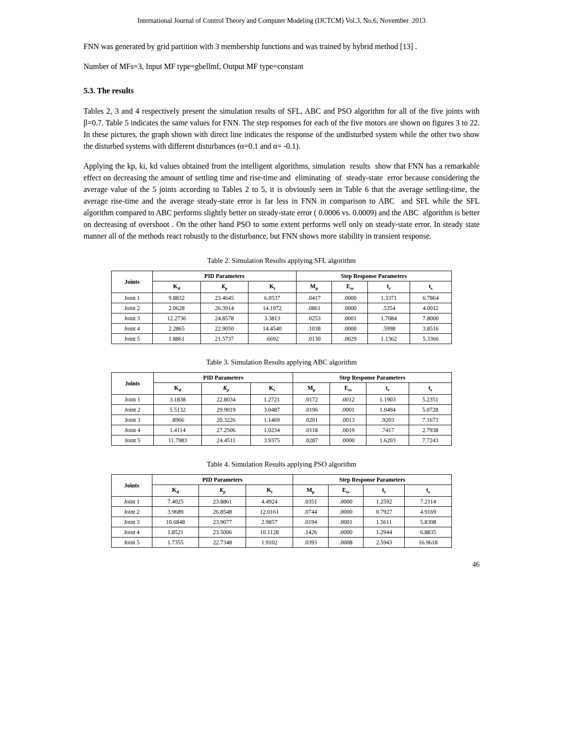International Journal of Control Theory and Computer Modeling (IJCTCM) Vol.3, No.6, November 2013
FNN was generated by grid partition with 3 membership functions and was trained by hybrid method [13] .
Number of MFs=3, Input MF type=gbellmf, Output MF type=constant
5.3. The results
Tables 2, 3 and 4 respectively present the simulation results of SFL, ABC and PSO algorithm for all of the five joints with β=0.7. Table 5 indicates the same values for FNN. The step responses for each of the five motors are shown on figures 3 to 22. In these pictures, the graph shown with direct line indicates the response of the undisturbed system while the other two show the disturbed systems with different disturbances (α=0.1 and α= -0.1).
Applying the kp, ki, kd values obtained from the intelligent algorithms, simulation results show that FNN has a remarkable effect on decreasing the amount of settling time and rise-time and eliminating of steady-state error because considering the average value of the 5 joints according to Tables 2 to 5, it is obviously seen in Table 6 that the average settling-time, the average rise-time and the average steady-state error is far less in FNN in comparison to ABC and SFL while the SFL algorithm compared to ABC performs slightly better on steady-state error ( 0.0006 vs. 0.0009) and the ABC algorithm is better on decreasing of overshoot . On the other hand PSO to some extent performs well only on steady-state error. In steady state manner all of the methods react robustly to the disturbance, but FNN shows more stability in transient response.
Table 2. Simulation Results applying SFL algorithm
| Joints | PID Parameters | Step Response Parameters |
| --- | --- | --- |
| K d | K p | K i | M p | E ss | t r | t s |
| Joint 1 | 9.8832 | 23.4645 | 6.0537 | .0417 | .0000 | 1.3371 | 6.7864 |
| Joint 2 | 2.0628 | 26.3914 | 14.1972 | .0861 | .0000 | .5354 | 4.0012 |
| Joint 3 | 12.2736 | 24.8578 | 3.3813 | .0253 | .0001 | 1.7084 | 7.8000 |
| Joint 4 | 2.2865 | 22.9050 | 14.4540 | .1038 | .0000 | .5998 | 3.8516 |
| Joint 5 | 1.8861 | 21.5737 | .6692 | .0130 | .0029 | 1.1362 | 5.3366 |
Table 3. Simulation Results applying ABC algorithm
| Joints | PID Parameters | Step Response Parameters |
| --- | --- | --- |
| K d | K p | K i | M p | E ss | t r | t s |
| Joint 1 | 3.1838 | 22.8034 | 1.2721 | .0172 | .0012 | 1.1903 | 5.2351 |
| Joint 2 | 5.5132 | 29.9019 | 3.0487 | .0196 | .0001 | 1.0494 | 5.0728 |
| Joint 3 | .8966 | 20.3226 | 1.1469 | .0201 | .0013 | .9203 | 7.1673 |
| Joint 4 | 1.4114 | 27.2506 | 1.0234 | .0118 | .0019 | .7417 | 2.7938 |
| Joint 5 | 11.7983 | 24.4511 | 3.9375 | .0287 | .0000 | 1.6203 | 7.7243 |
Table 4. Simulation Results applying PSO algorithm
| Joints | PID Parameters | Step Response Parameters |
| --- | --- | --- |
| K d | K p | K i | M p | E ss | t r | t s |
| Joint 1 | 7.4025 | 23.8861 | 4.4924 | .0351 | .0000 | 1.2592 | 7.2114 |
| Joint 2 | 3.9689 | 26.8548 | 12.0161 | .0744 | .0000 | 0.7927 | 4.9169 |
| Joint 3 | 10.6848 | 23.9077 | 2.9857 | .0194 | .0001 | 1.5611 | 5.8308 |
| Joint 4 | 1.8521 | 23.5006 | 10.1128 | .1426 | .0000 | 1.2944 | 6.8835 |
| Joint 5 | 1.7355 | 22.7348 | 1.9102 | .0393 | .0008 | 2.5943 | 16.9618 |
46